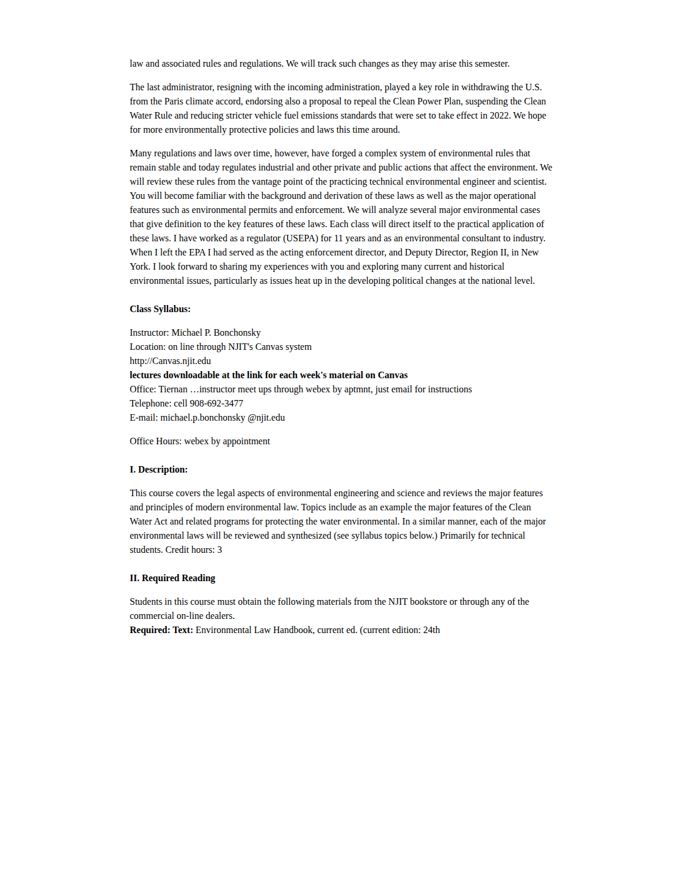law and associated rules and regulations. We will track such changes as they may arise this semester.
The last administrator, resigning with the incoming administration, played a key role in withdrawing the U.S. from the Paris climate accord, endorsing also a proposal to repeal the Clean Power Plan, suspending the Clean Water Rule and reducing stricter vehicle fuel emissions standards that were set to take effect in 2022. We hope for more environmentally protective policies and laws this time around.
Many regulations and laws over time, however, have forged a complex system of environmental rules that remain stable and today regulates industrial and other private and public actions that affect the environment. We will review these rules from the vantage point of the practicing technical environmental engineer and scientist. You will become familiar with the background and derivation of these laws as well as the major operational features such as environmental permits and enforcement. We will analyze several major environmental cases that give definition to the key features of these laws. Each class will direct itself to the practical application of these laws. I have worked as a regulator (USEPA) for 11 years and as an environmental consultant to industry. When I left the EPA I had served as the acting enforcement director, and Deputy Director, Region II, in New York. I look forward to sharing my experiences with you and exploring many current and historical environmental issues, particularly as issues heat up in the developing political changes at the national level.
Class Syllabus:
Instructor: Michael P. Bonchonsky
Location: on line through NJIT's Canvas system
http://Canvas.njit.edu
lectures downloadable at the link for each week's material on Canvas
Office: Tiernan …instructor meet ups through webex by aptmnt, just email for instructions
Telephone: cell 908-692-3477
E-mail: michael.p.bonchonsky @njit.edu
Office Hours: webex by appointment
I. Description:
This course covers the legal aspects of environmental engineering and science and reviews the major features and principles of modern environmental law. Topics include as an example the major features of the Clean Water Act and related programs for protecting the water environmental. In a similar manner, each of the major environmental laws will be reviewed and synthesized (see syllabus topics below.) Primarily for technical students. Credit hours: 3
II. Required Reading
Students in this course must obtain the following materials from the NJIT bookstore or through any of the commercial on-line dealers.
Required: Text: Environmental Law Handbook, current ed. (current edition: 24th